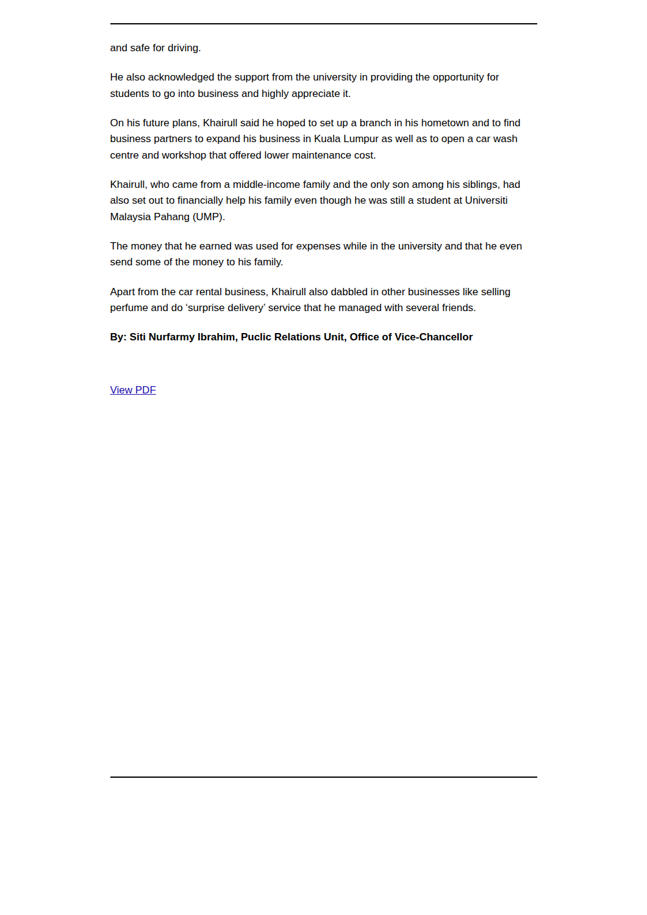and safe for driving.
He also acknowledged the support from the university in providing the opportunity for students to go into business and highly appreciate it.
On his future plans, Khairull said he hoped to set up a branch in his hometown and to find business partners to expand his business in Kuala Lumpur as well as to open a car wash centre and workshop that offered lower maintenance cost.
Khairull, who came from a middle-income family and the only son among his siblings, had also set out to financially help his family even though he was still a student at Universiti Malaysia Pahang (UMP).
The money that he earned was used for expenses while in the university and that he even send some of the money to his family.
Apart from the car rental business, Khairull also dabbled in other businesses like selling perfume and do ‘surprise delivery’ service that he managed with several friends.
By: Siti Nurfarmy Ibrahim, Puclic Relations Unit, Office of Vice-Chancellor
View PDF